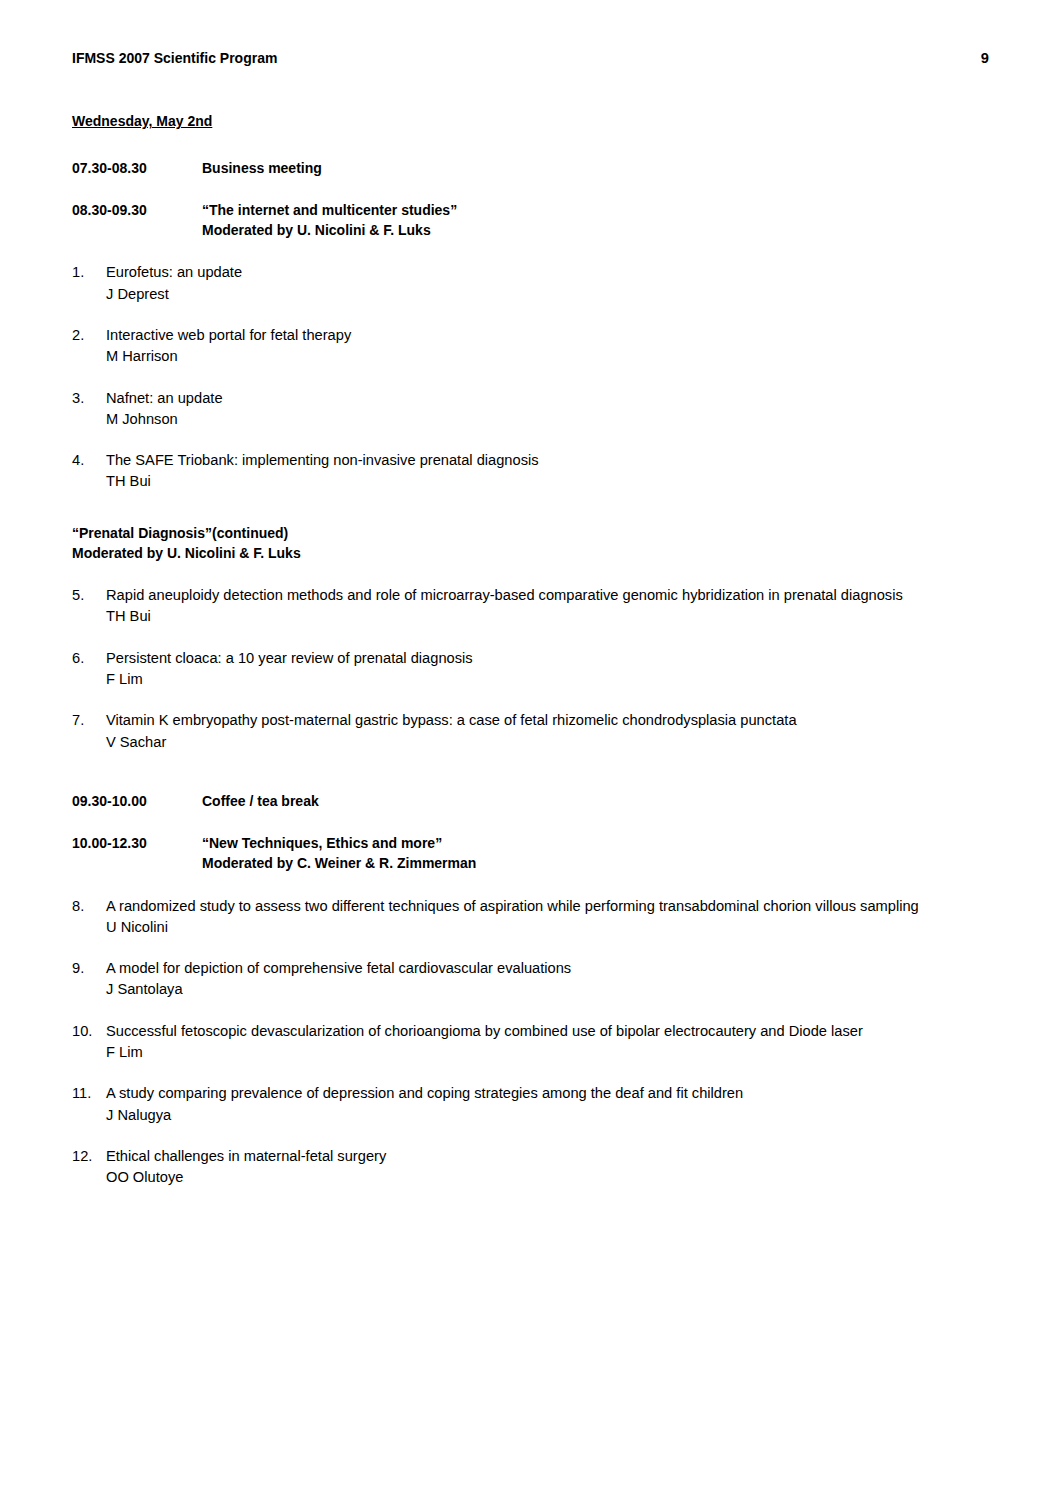IFMSS 2007 Scientific Program 9
Wednesday, May 2nd
07.30-08.30 Business meeting
08.30-09.30 “The internet and multicenter studies” Moderated by U. Nicolini & F. Luks
1. Eurofetus: an update J Deprest
2. Interactive web portal for fetal therapy M Harrison
3. Nafnet: an update M Johnson
4. The SAFE Triobank: implementing non-invasive prenatal diagnosis TH Bui
“Prenatal Diagnosis”(continued) Moderated by U. Nicolini & F. Luks
5. Rapid aneuploidy detection methods and role of microarray-based comparative genomic hybridization in prenatal diagnosis TH Bui
6. Persistent cloaca: a 10 year review of prenatal diagnosis F Lim
7. Vitamin K embryopathy post-maternal gastric bypass: a case of fetal rhizomelic chondrodysplasia punctata V Sachar
09.30-10.00 Coffee / tea break
10.00-12.30 “New Techniques, Ethics and more” Moderated by C. Weiner & R. Zimmerman
8. A randomized study to assess two different techniques of aspiration while performing transabdominal chorion villous sampling U Nicolini
9. A model for depiction of comprehensive fetal cardiovascular evaluations J Santolaya
10. Successful fetoscopic devascularization of chorioangioma by combined use of bipolar electrocautery and Diode laser F Lim
11. A study comparing prevalence of depression and coping strategies among the deaf and fit children J Nalugya
12. Ethical challenges in maternal-fetal surgery OO Olutoye